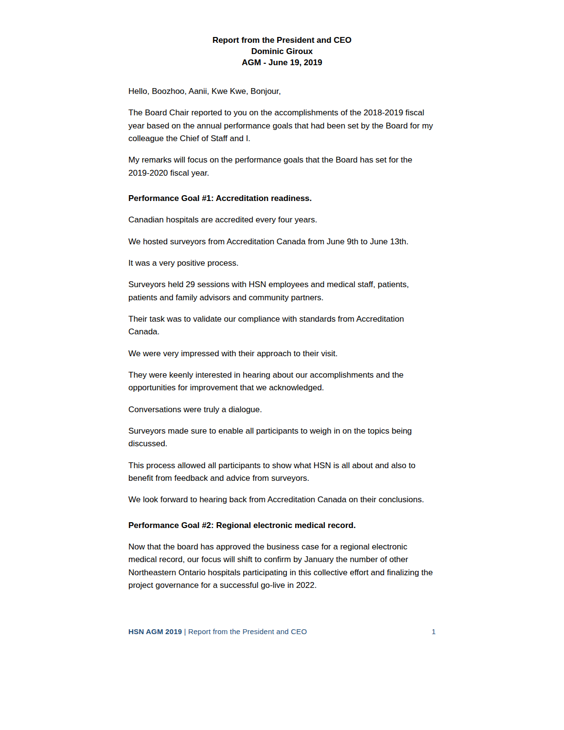Report from the President and CEO Dominic Giroux AGM - June 19, 2019
Hello, Boozhoo, Aanii, Kwe Kwe, Bonjour,
The Board Chair reported to you on the accomplishments of the 2018-2019 fiscal year based on the annual performance goals that had been set by the Board for my colleague the Chief of Staff and I.
My remarks will focus on the performance goals that the Board has set for the 2019-2020 fiscal year.
Performance Goal #1: Accreditation readiness.
Canadian hospitals are accredited every four years.
We hosted surveyors from Accreditation Canada from June 9th to June 13th.
It was a very positive process.
Surveyors held 29 sessions with HSN employees and medical staff, patients, patients and family advisors and community partners.
Their task was to validate our compliance with standards from Accreditation Canada.
We were very impressed with their approach to their visit.
They were keenly interested in hearing about our accomplishments and the opportunities for improvement that we acknowledged.
Conversations were truly a dialogue.
Surveyors made sure to enable all participants to weigh in on the topics being discussed.
This process allowed all participants to show what HSN is all about and also to benefit from feedback and advice from surveyors.
We look forward to hearing back from Accreditation Canada on their conclusions.
Performance Goal #2: Regional electronic medical record.
Now that the board has approved the business case for a regional electronic medical record, our focus will shift to confirm by January the number of other Northeastern Ontario hospitals participating in this collective effort and finalizing the project governance for a successful go-live in 2022.
HSN AGM 2019 | Report from the President and CEO
1